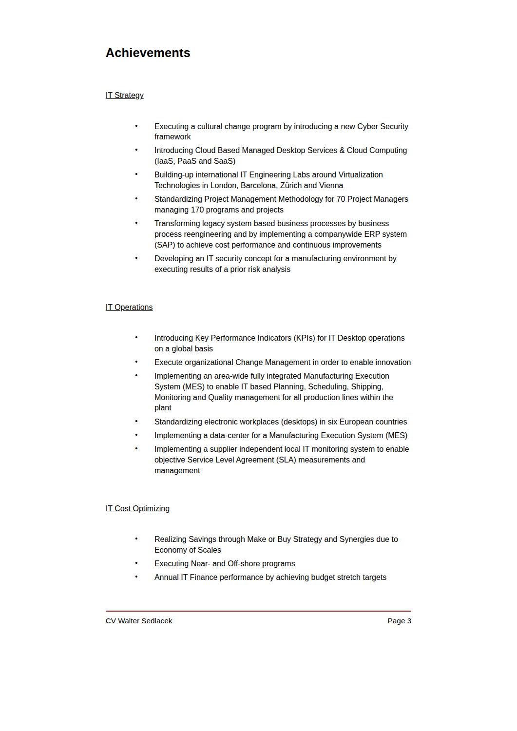Achievements
IT Strategy
Executing a cultural change program by introducing a new Cyber Security framework
Introducing Cloud Based Managed Desktop Services & Cloud Computing (IaaS, PaaS and SaaS)
Building-up international IT Engineering Labs around Virtualization Technologies in London, Barcelona, Zürich and Vienna
Standardizing Project Management Methodology for 70 Project Managers managing 170 programs and projects
Transforming legacy system based business processes by business process reengineering and by implementing a companywide ERP system (SAP) to achieve cost performance and continuous improvements
Developing an IT security concept for a manufacturing environment by executing results of a prior risk analysis
IT Operations
Introducing Key Performance Indicators (KPIs) for IT Desktop operations on a global basis
Execute organizational Change Management in order to enable innovation
Implementing an area-wide fully integrated Manufacturing Execution System (MES) to enable IT based Planning, Scheduling, Shipping, Monitoring and Quality management for all production lines within the plant
Standardizing electronic workplaces (desktops) in six European countries
Implementing a data-center for a Manufacturing Execution System (MES)
Implementing a supplier independent local IT monitoring system to enable objective Service Level Agreement (SLA) measurements and management
IT Cost Optimizing
Realizing Savings through Make or Buy Strategy and Synergies due to Economy of Scales
Executing Near- and Off-shore programs
Annual IT Finance performance by achieving budget stretch targets
CV Walter Sedlacek
Page 3